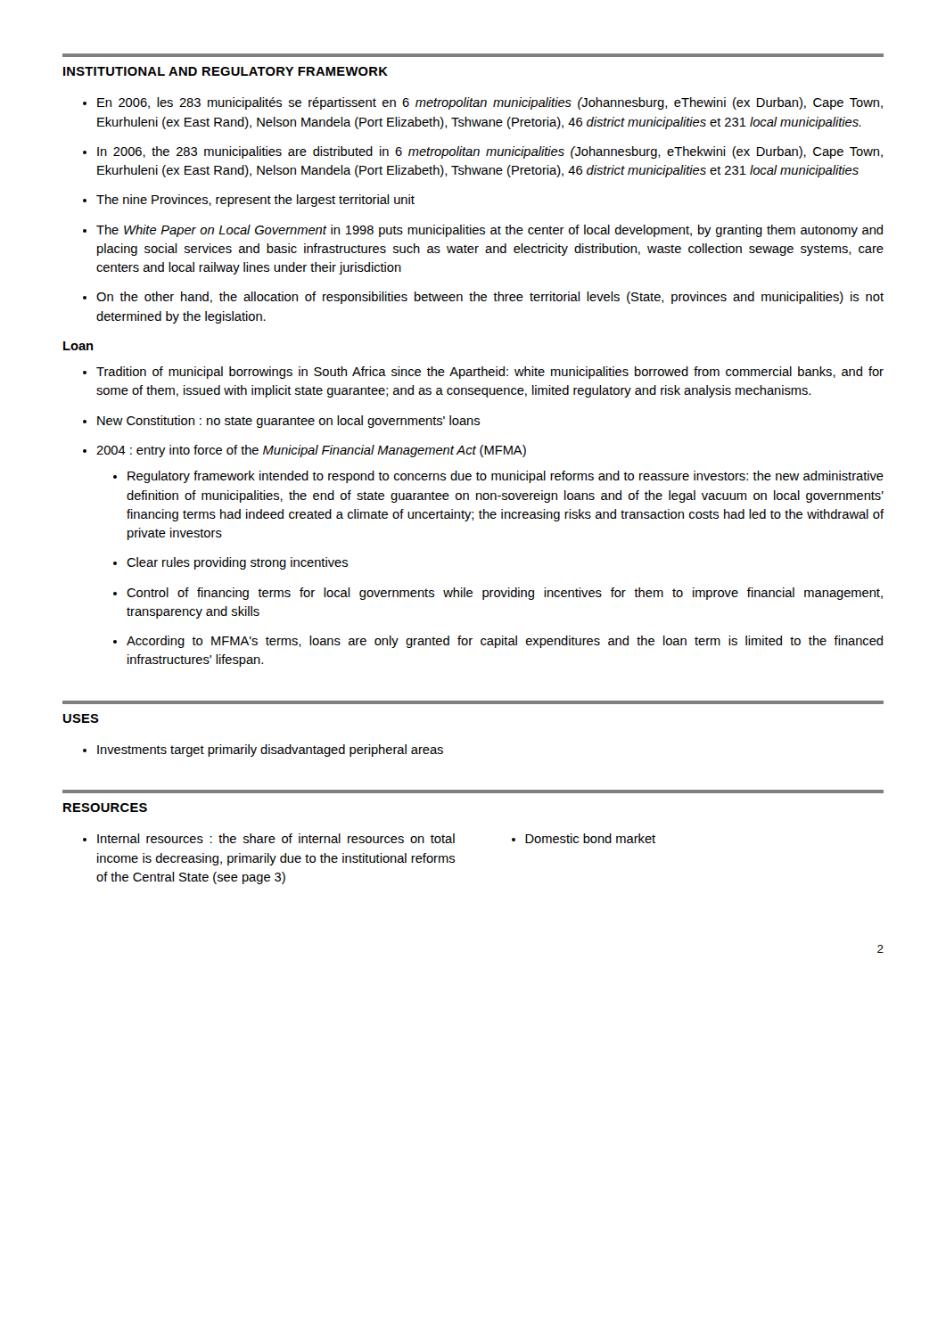INSTITUTIONAL AND REGULATORY FRAMEWORK
En 2006, les 283 municipalités se répartissent en 6 metropolitan municipalities (Johannesburg, eThewini (ex Durban), Cape Town, Ekurhuleni (ex East Rand), Nelson Mandela (Port Elizabeth), Tshwane (Pretoria), 46 district municipalities et 231 local municipalities.
In 2006, the 283 municipalities are distributed in 6 metropolitan municipalities (Johannesburg, eThekwini (ex Durban), Cape Town, Ekurhuleni (ex East Rand), Nelson Mandela (Port Elizabeth), Tshwane (Pretoria), 46 district municipalities et 231 local municipalities
The nine Provinces, represent the largest territorial unit
The White Paper on Local Government in 1998 puts municipalities at the center of local development, by granting them autonomy and placing social services and basic infrastructures such as water and electricity distribution, waste collection sewage systems, care centers and local railway lines under their jurisdiction
On the other hand, the allocation of responsibilities between the three territorial levels (State, provinces and municipalities) is not determined by the legislation.
Loan
Tradition of municipal borrowings in South Africa since the Apartheid: white municipalities borrowed from commercial banks, and for some of them, issued with implicit state guarantee; and as a consequence, limited regulatory and risk analysis mechanisms.
New Constitution : no state guarantee on local governments' loans
2004 : entry into force of the Municipal Financial Management Act (MFMA)
Regulatory framework intended to respond to concerns due to municipal reforms and to reassure investors: the new administrative definition of municipalities, the end of state guarantee on non-sovereign loans and of the legal vacuum on local governments' financing terms had indeed created a climate of uncertainty; the increasing risks and transaction costs had led to the withdrawal of private investors
Clear rules providing strong incentives
Control of financing terms for local governments while providing incentives for them to improve financial management, transparency and skills
According to MFMA's terms, loans are only granted for capital expenditures and the loan term is limited to the financed infrastructures' lifespan.
USES
Investments target primarily disadvantaged peripheral areas
RESOURCES
Internal resources : the share of internal resources on total income is decreasing, primarily due to the institutional reforms of the Central State (see page 3)
Domestic bond market
2